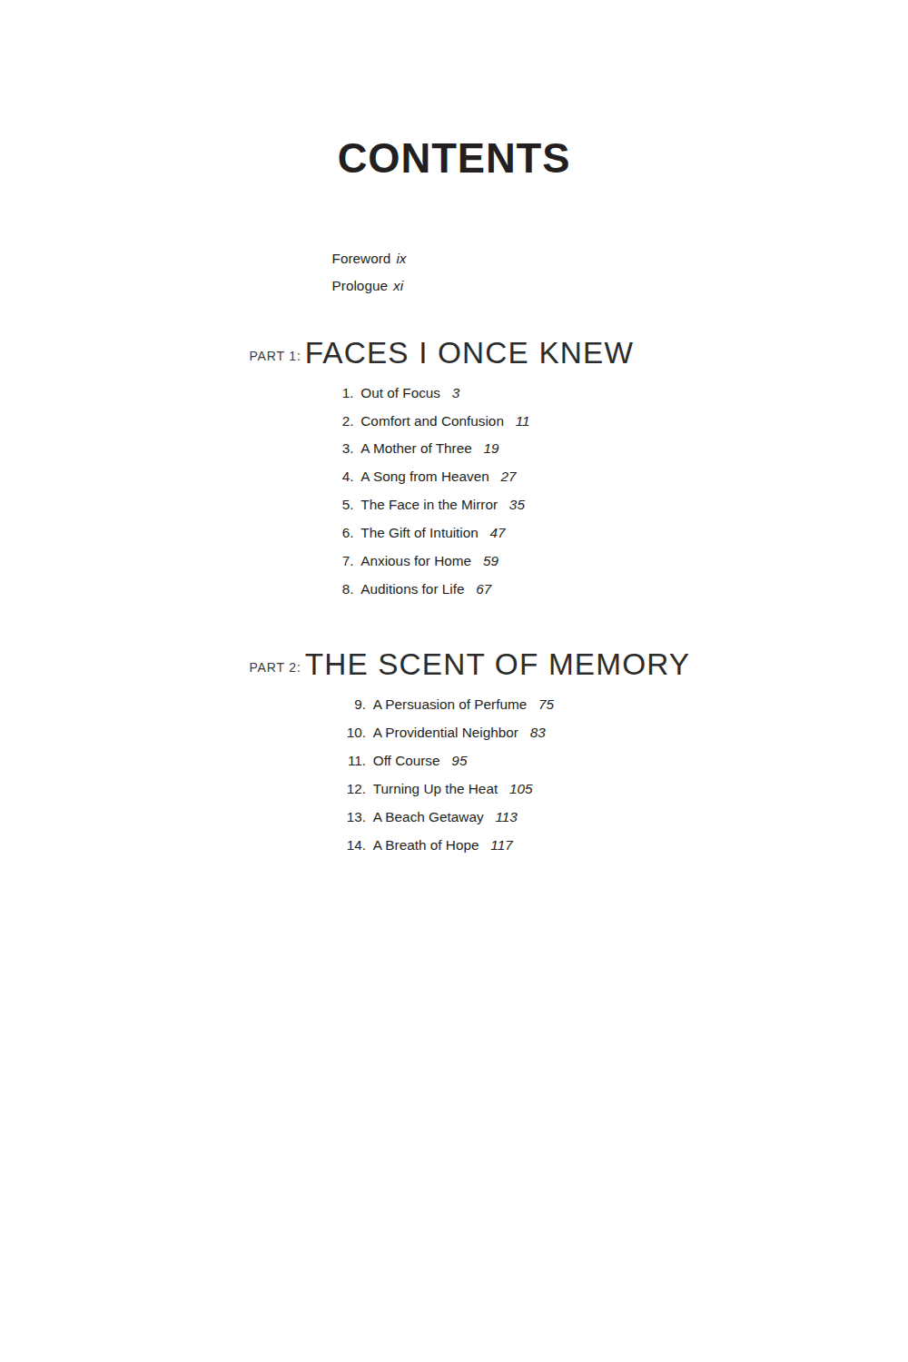CONTENTS
Foreword ix
Prologue xi
PART 1: FACES I ONCE KNEW
1. Out of Focus 3
2. Comfort and Confusion 11
3. A Mother of Three 19
4. A Song from Heaven 27
5. The Face in the Mirror 35
6. The Gift of Intuition 47
7. Anxious for Home 59
8. Auditions for Life 67
PART 2: THE SCENT OF MEMORY
9. A Persuasion of Perfume 75
10. A Providential Neighbor 83
11. Off Course 95
12. Turning Up the Heat 105
13. A Beach Getaway 113
14. A Breath of Hope 117